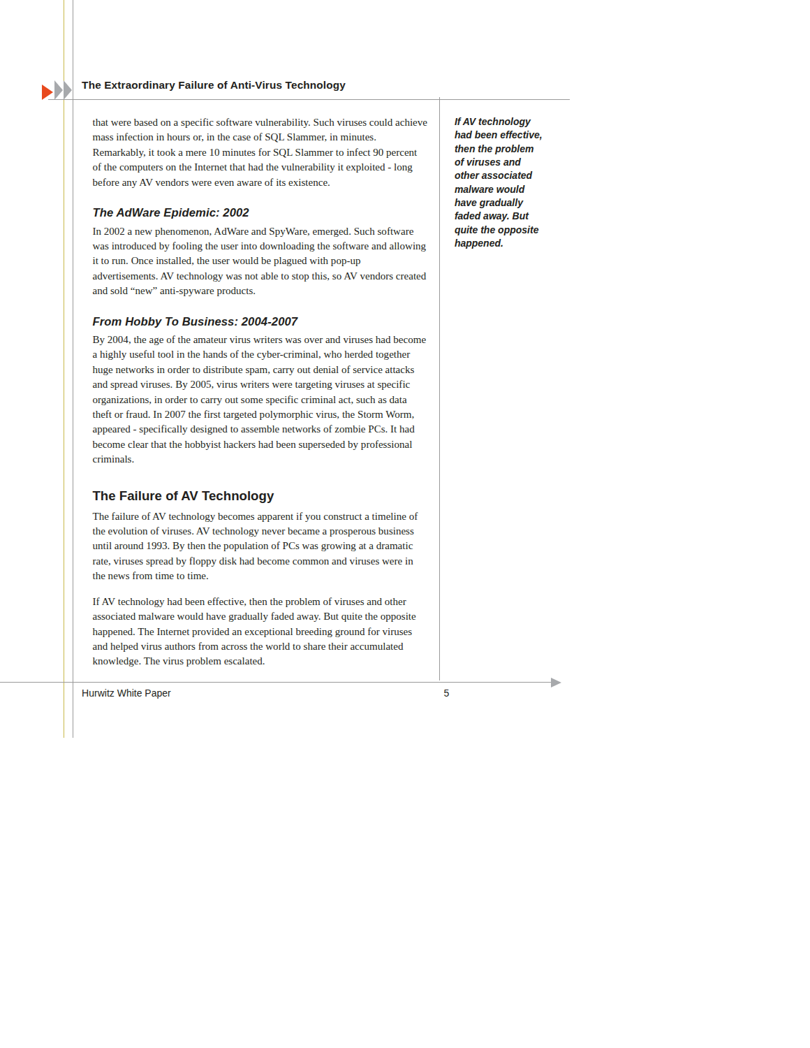The Extraordinary Failure of Anti-Virus Technology
that were based on a specific software vulnerability. Such viruses could achieve mass infection in hours or, in the case of SQL Slammer, in minutes. Remarkably, it took a mere 10 minutes for SQL Slammer to infect 90 percent of the computers on the Internet that had the vulnerability it exploited - long before any AV vendors were even aware of its existence.
The AdWare Epidemic: 2002
In 2002 a new phenomenon, AdWare and SpyWare, emerged. Such software was introduced by fooling the user into downloading the software and allowing it to run. Once installed, the user would be plagued with pop-up advertisements. AV technology was not able to stop this, so AV vendors created and sold “new” anti-spyware products.
From Hobby To Business: 2004-2007
By 2004, the age of the amateur virus writers was over and viruses had become a highly useful tool in the hands of the cyber-criminal, who herded together huge networks in order to distribute spam, carry out denial of service attacks and spread viruses. By 2005, virus writers were targeting viruses at specific organizations, in order to carry out some specific criminal act, such as data theft or fraud. In 2007 the first targeted polymorphic virus, the Storm Worm, appeared - specifically designed to assemble networks of zombie PCs. It had become clear that the hobbyist hackers had been superseded by professional criminals.
The Failure of AV Technology
The failure of AV technology becomes apparent if you construct a timeline of the evolution of viruses. AV technology never became a prosperous business until around 1993. By then the population of PCs was growing at a dramatic rate, viruses spread by floppy disk had become common and viruses were in the news from time to time.
If AV technology had been effective, then the problem of viruses and other associated malware would have gradually faded away. But quite the opposite happened. The Internet provided an exceptional breeding ground for viruses and helped virus authors from across the world to share their accumulated knowledge. The virus problem escalated.
If AV technology had been effective, then the problem of viruses and other associated malware would have gradually faded away. But quite the opposite happened.
Hurwitz White Paper
5